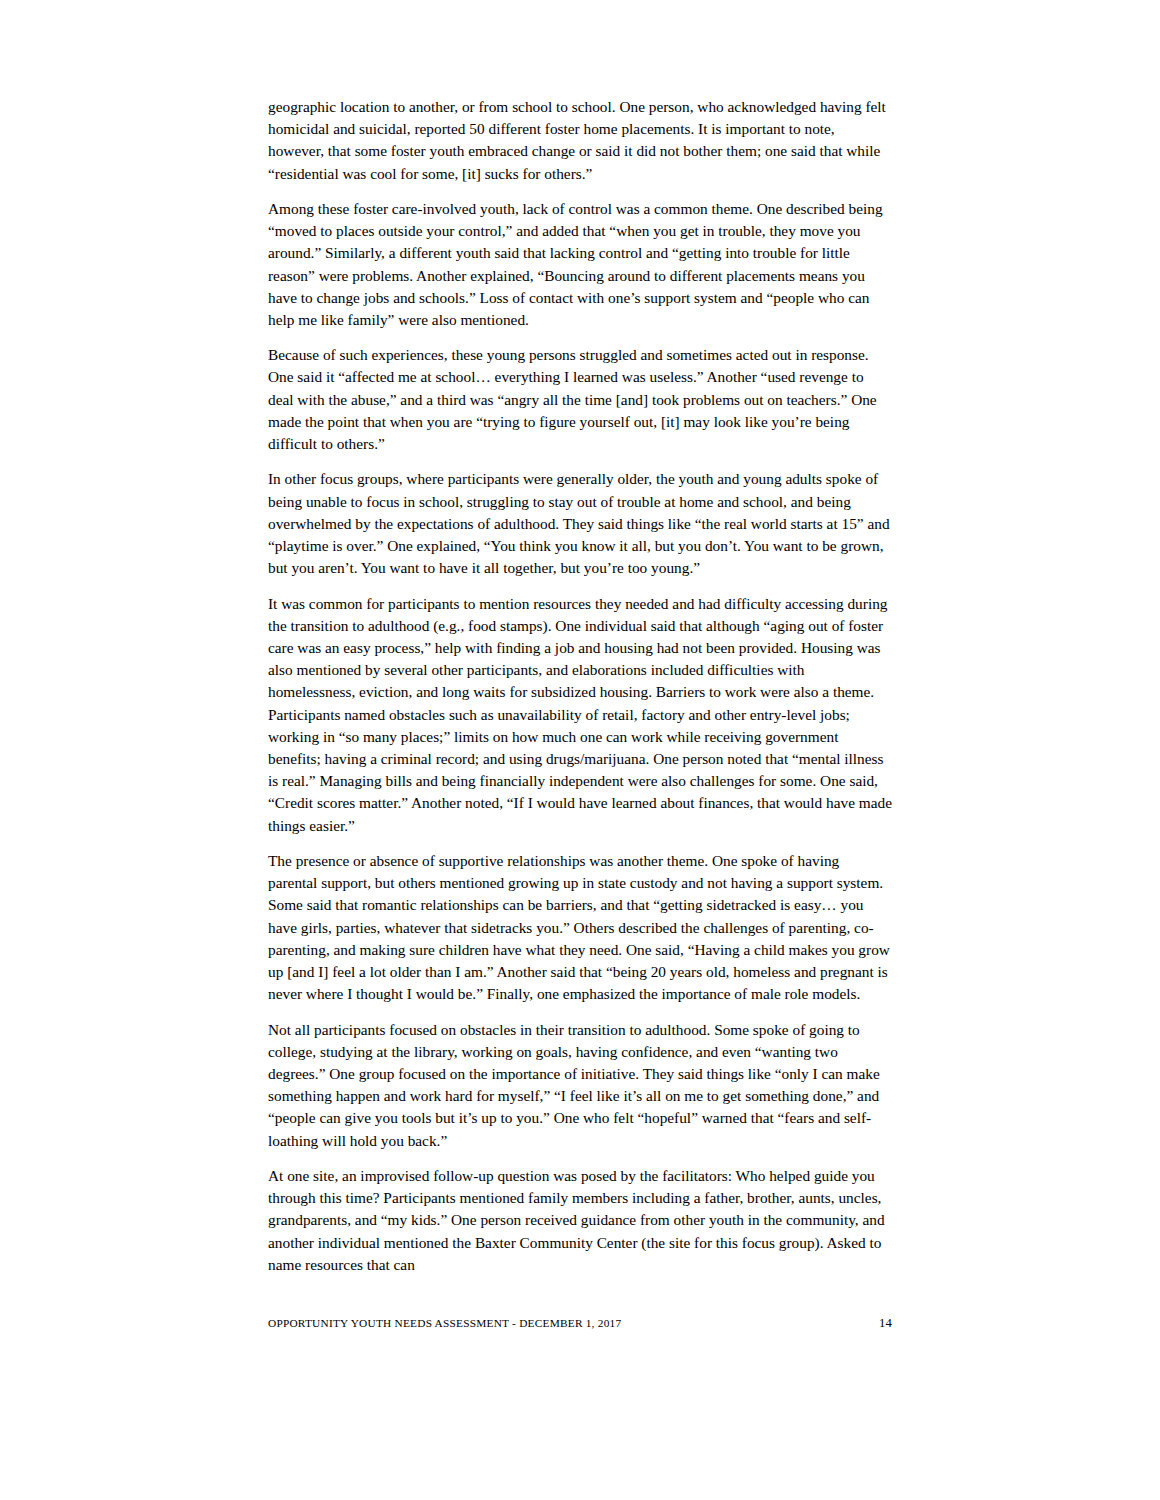geographic location to another, or from school to school. One person, who acknowledged having felt homicidal and suicidal, reported 50 different foster home placements. It is important to note, however, that some foster youth embraced change or said it did not bother them; one said that while “residential was cool for some, [it] sucks for others.”
Among these foster care-involved youth, lack of control was a common theme. One described being “moved to places outside your control,” and added that “when you get in trouble, they move you around.” Similarly, a different youth said that lacking control and “getting into trouble for little reason” were problems. Another explained, “Bouncing around to different placements means you have to change jobs and schools.” Loss of contact with one’s support system and “people who can help me like family” were also mentioned.
Because of such experiences, these young persons struggled and sometimes acted out in response. One said it “affected me at school… everything I learned was useless.” Another “used revenge to deal with the abuse,” and a third was “angry all the time [and] took problems out on teachers.” One made the point that when you are “trying to figure yourself out, [it] may look like you’re being difficult to others.”
In other focus groups, where participants were generally older, the youth and young adults spoke of being unable to focus in school, struggling to stay out of trouble at home and school, and being overwhelmed by the expectations of adulthood. They said things like “the real world starts at 15” and “playtime is over.” One explained, “You think you know it all, but you don’t. You want to be grown, but you aren’t. You want to have it all together, but you’re too young.”
It was common for participants to mention resources they needed and had difficulty accessing during the transition to adulthood (e.g., food stamps). One individual said that although “aging out of foster care was an easy process,” help with finding a job and housing had not been provided. Housing was also mentioned by several other participants, and elaborations included difficulties with homelessness, eviction, and long waits for subsidized housing. Barriers to work were also a theme. Participants named obstacles such as unavailability of retail, factory and other entry-level jobs; working in “so many places;” limits on how much one can work while receiving government benefits; having a criminal record; and using drugs/marijuana. One person noted that “mental illness is real.” Managing bills and being financially independent were also challenges for some. One said, “Credit scores matter.” Another noted, “If I would have learned about finances, that would have made things easier.”
The presence or absence of supportive relationships was another theme. One spoke of having parental support, but others mentioned growing up in state custody and not having a support system. Some said that romantic relationships can be barriers, and that “getting sidetracked is easy… you have girls, parties, whatever that sidetracks you.” Others described the challenges of parenting, co-parenting, and making sure children have what they need. One said, “Having a child makes you grow up [and I] feel a lot older than I am.” Another said that “being 20 years old, homeless and pregnant is never where I thought I would be.” Finally, one emphasized the importance of male role models.
Not all participants focused on obstacles in their transition to adulthood. Some spoke of going to college, studying at the library, working on goals, having confidence, and even “wanting two degrees.” One group focused on the importance of initiative. They said things like “only I can make something happen and work hard for myself,” “I feel like it’s all on me to get something done,” and “people can give you tools but it’s up to you.” One who felt “hopeful” warned that “fears and self-loathing will hold you back.”
At one site, an improvised follow-up question was posed by the facilitators: Who helped guide you through this time? Participants mentioned family members including a father, brother, aunts, uncles, grandparents, and “my kids.” One person received guidance from other youth in the community, and another individual mentioned the Baxter Community Center (the site for this focus group). Asked to name resources that can
Opportunity Youth Needs Assessment - December 1, 2017 14